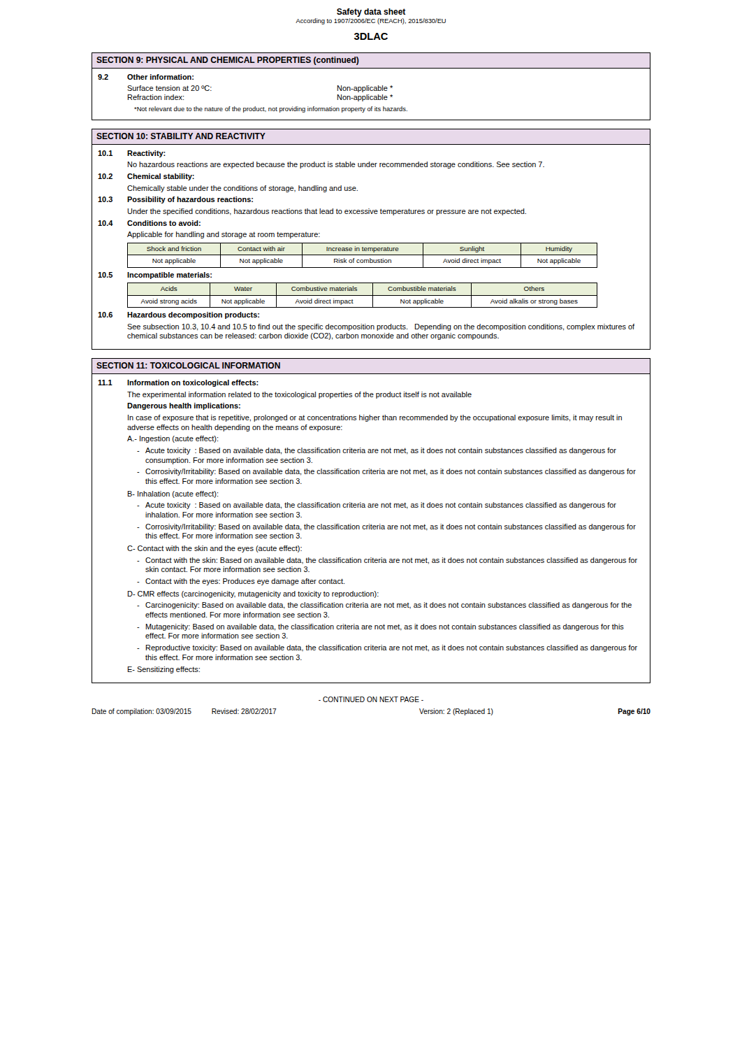Safety data sheet
According to 1907/2006/EC (REACH), 2015/830/EU
3DLAC
SECTION 9: PHYSICAL AND CHEMICAL PROPERTIES (continued)
9.2
Other information:
Surface tension at 20 ºC:
Non-applicable *
Refraction index:
Non-applicable *
*Not relevant due to the nature of the product, not providing information property of its hazards.
SECTION 10: STABILITY AND REACTIVITY
10.1
Reactivity:
No hazardous reactions are expected because the product is stable under recommended storage conditions. See section 7.
10.2
Chemical stability:
Chemically stable under the conditions of storage, handling and use.
10.3
Possibility of hazardous reactions:
Under the specified conditions, hazardous reactions that lead to excessive temperatures or pressure are not expected.
10.4
Conditions to avoid:
Applicable for handling and storage at room temperature:
| Shock and friction | Contact with air | Increase in temperature | Sunlight | Humidity |
| --- | --- | --- | --- | --- |
| Not applicable | Not applicable | Risk of combustion | Avoid direct impact | Not applicable |
10.5
Incompatible materials:
| Acids | Water | Combustive materials | Combustible materials | Others |
| --- | --- | --- | --- | --- |
| Avoid strong acids | Not applicable | Avoid direct impact | Not applicable | Avoid alkalis or strong bases |
10.6
Hazardous decomposition products:
See subsection 10.3, 10.4 and 10.5 to find out the specific decomposition products. Depending on the decomposition conditions, complex mixtures of chemical substances can be released: carbon dioxide (CO2), carbon monoxide and other organic compounds.
SECTION 11: TOXICOLOGICAL INFORMATION
11.1
Information on toxicological effects:
The experimental information related to the toxicological properties of the product itself is not available
Dangerous health implications:
In case of exposure that is repetitive, prolonged or at concentrations higher than recommended by the occupational exposure limits, it may result in adverse effects on health depending on the means of exposure:
A.- Ingestion (acute effect):
Acute toxicity : Based on available data, the classification criteria are not met, as it does not contain substances classified as dangerous for consumption. For more information see section 3.
Corrosivity/Irritability: Based on available data, the classification criteria are not met, as it does not contain substances classified as dangerous for this effect. For more information see section 3.
B- Inhalation (acute effect):
Acute toxicity : Based on available data, the classification criteria are not met, as it does not contain substances classified as dangerous for inhalation. For more information see section 3.
Corrosivity/Irritability: Based on available data, the classification criteria are not met, as it does not contain substances classified as dangerous for this effect. For more information see section 3.
C- Contact with the skin and the eyes (acute effect):
Contact with the skin: Based on available data, the classification criteria are not met, as it does not contain substances classified as dangerous for skin contact. For more information see section 3.
Contact with the eyes: Produces eye damage after contact.
D- CMR effects (carcinogenicity, mutagenicity and toxicity to reproduction):
Carcinogenicity: Based on available data, the classification criteria are not met, as it does not contain substances classified as dangerous for the effects mentioned. For more information see section 3.
Mutagenicity: Based on available data, the classification criteria are not met, as it does not contain substances classified as dangerous for this effect. For more information see section 3.
Reproductive toxicity: Based on available data, the classification criteria are not met, as it does not contain substances classified as dangerous for this effect. For more information see section 3.
E- Sensitizing effects:
- CONTINUED ON NEXT PAGE -
Date of compilation: 03/09/2015 Revised: 28/02/2017
Version: 2 (Replaced 1)
Page 6/10